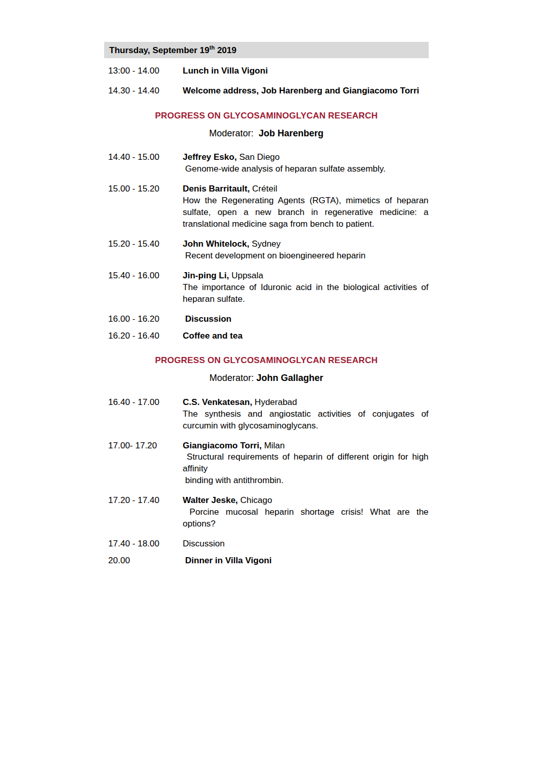Thursday, September 19th 2019
13:00 - 14.00
Lunch in Villa Vigoni
14.30 - 14.40
Welcome address, Job Harenberg and Giangiacomo Torri
PROGRESS ON GLYCOSAMINOGLYCAN RESEARCH
Moderator: Job Harenberg
14.40 - 15.00
Jeffrey Esko, San Diego Genome-wide analysis of heparan sulfate assembly.
15.00 - 15.20
Denis Barritault, Créteil How the Regenerating Agents (RGTA), mimetics of heparan sulfate, open a new branch in regenerative medicine: a translational medicine saga from bench to patient.
15.20 - 15.40
John Whitelock, Sydney Recent development on bioengineered heparin
15.40 - 16.00
Jin-ping Li, Uppsala The importance of Iduronic acid in the biological activities of heparan sulfate.
16.00 - 16.20
Discussion
16.20 - 16.40
Coffee and tea
PROGRESS ON GLYCOSAMINOGLYCAN RESEARCH
Moderator: John Gallagher
16.40 - 17.00
C.S. Venkatesan, Hyderabad The synthesis and angiostatic activities of conjugates of curcumin with glycosaminoglycans.
17.00- 17.20
Giangiacomo Torri, Milan Structural requirements of heparin of different origin for high affinity
binding with antithrombin.
17.20 - 17.40
Walter Jeske, Chicago Porcine mucosal heparin shortage crisis! What are the options?
17.40 - 18.00
Discussion
20.00
Dinner in Villa Vigoni